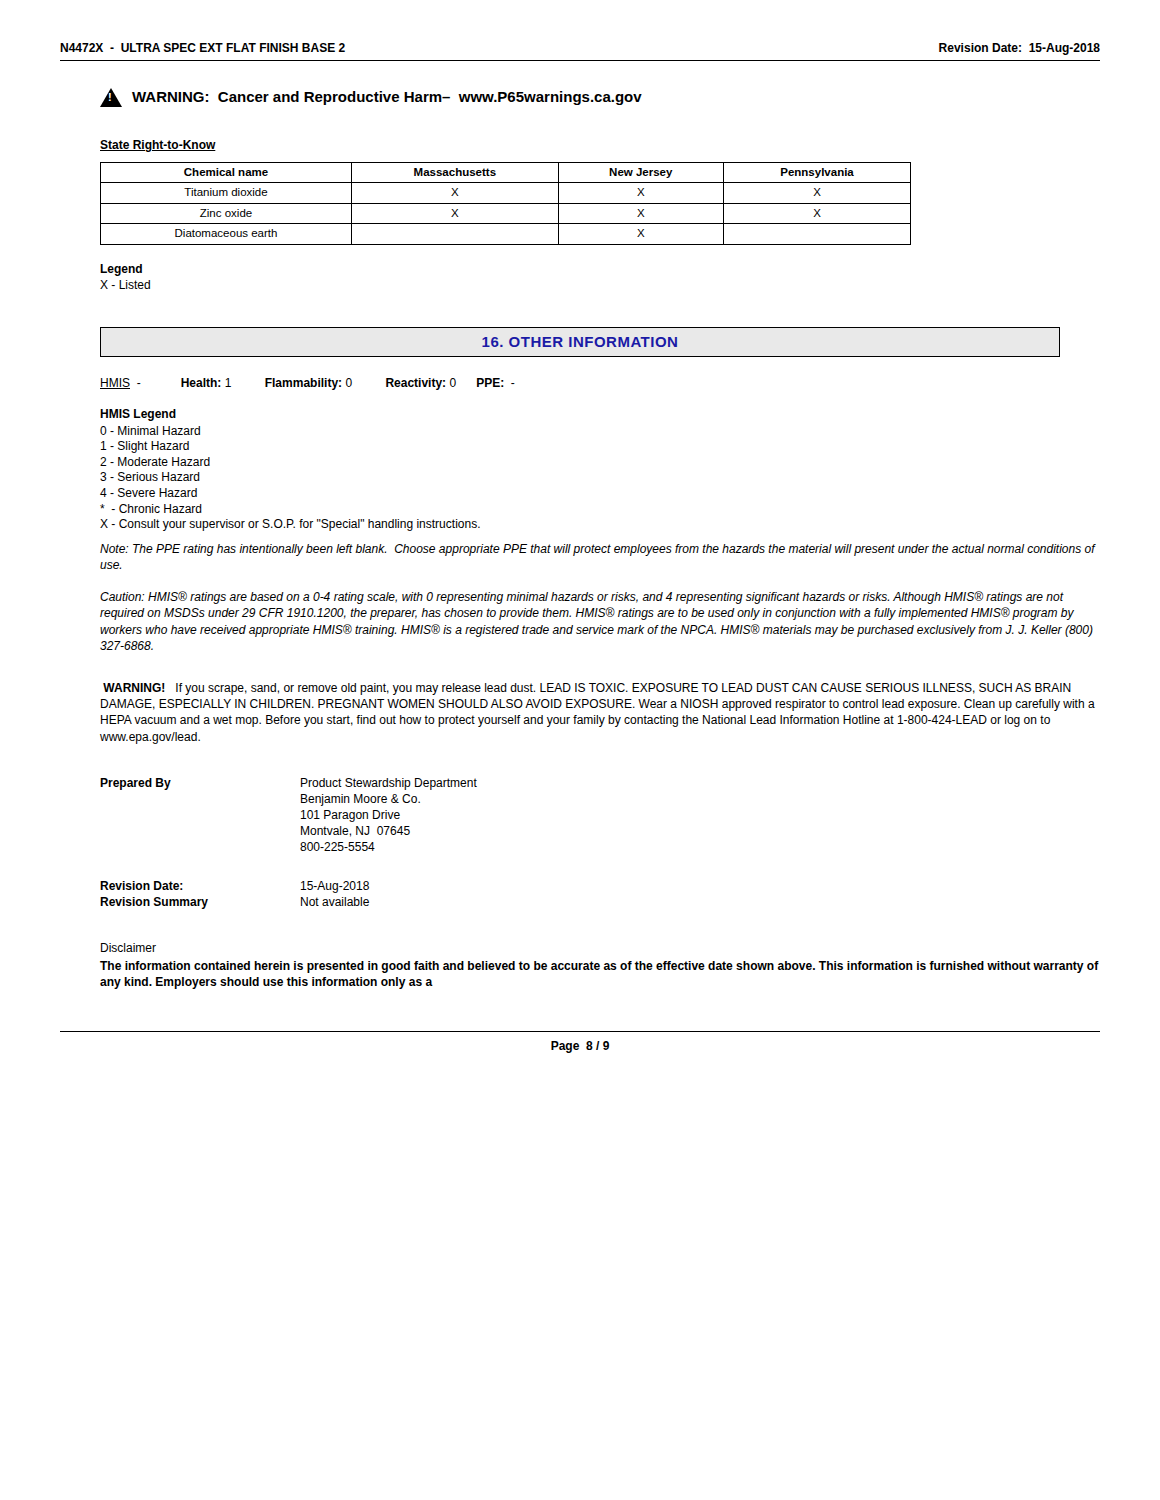N4472X - ULTRA SPEC EXT FLAT FINISH BASE 2
Revision Date: 15-Aug-2018
WARNING: Cancer and Reproductive Harm– www.P65warnings.ca.gov
State Right-to-Know
| Chemical name | Massachusetts | New Jersey | Pennsylvania |
| --- | --- | --- | --- |
| Titanium dioxide | X | X | X |
| Zinc oxide | X | X | X |
| Diatomaceous earth | | X | |
Legend X - Listed
16. OTHER INFORMATION
HMIS - Health: 1 Flammability: 0 Reactivity: 0 PPE: -
HMIS Legend
0 - Minimal Hazard
1 - Slight Hazard
2 - Moderate Hazard
3 - Serious Hazard
4 - Severe Hazard
* - Chronic Hazard
X - Consult your supervisor or S.O.P. for "Special" handling instructions.
Note: The PPE rating has intentionally been left blank. Choose appropriate PPE that will protect employees from the hazards the material will present under the actual normal conditions of use.
Caution: HMIS® ratings are based on a 0-4 rating scale, with 0 representing minimal hazards or risks, and 4 representing significant hazards or risks. Although HMIS® ratings are not required on MSDSs under 29 CFR 1910.1200, the preparer, has chosen to provide them. HMIS® ratings are to be used only in conjunction with a fully implemented HMIS® program by workers who have received appropriate HMIS® training. HMIS® is a registered trade and service mark of the NPCA. HMIS® materials may be purchased exclusively from J. J. Keller (800) 327-6868.
WARNING! If you scrape, sand, or remove old paint, you may release lead dust. LEAD IS TOXIC. EXPOSURE TO LEAD DUST CAN CAUSE SERIOUS ILLNESS, SUCH AS BRAIN DAMAGE, ESPECIALLY IN CHILDREN. PREGNANT WOMEN SHOULD ALSO AVOID EXPOSURE. Wear a NIOSH approved respirator to control lead exposure. Clean up carefully with a HEPA vacuum and a wet mop. Before you start, find out how to protect yourself and your family by contacting the National Lead Information Hotline at 1-800-424-LEAD or log on to www.epa.gov/lead.
Prepared By
Product Stewardship Department
Benjamin Moore & Co.
101 Paragon Drive
Montvale, NJ 07645
800-225-5554
Revision Date: 15-Aug-2018
Revision Summary Not available
Disclaimer
The information contained herein is presented in good faith and believed to be accurate as of the effective date shown above. This information is furnished without warranty of any kind. Employers should use this information only as a
Page 8 / 9